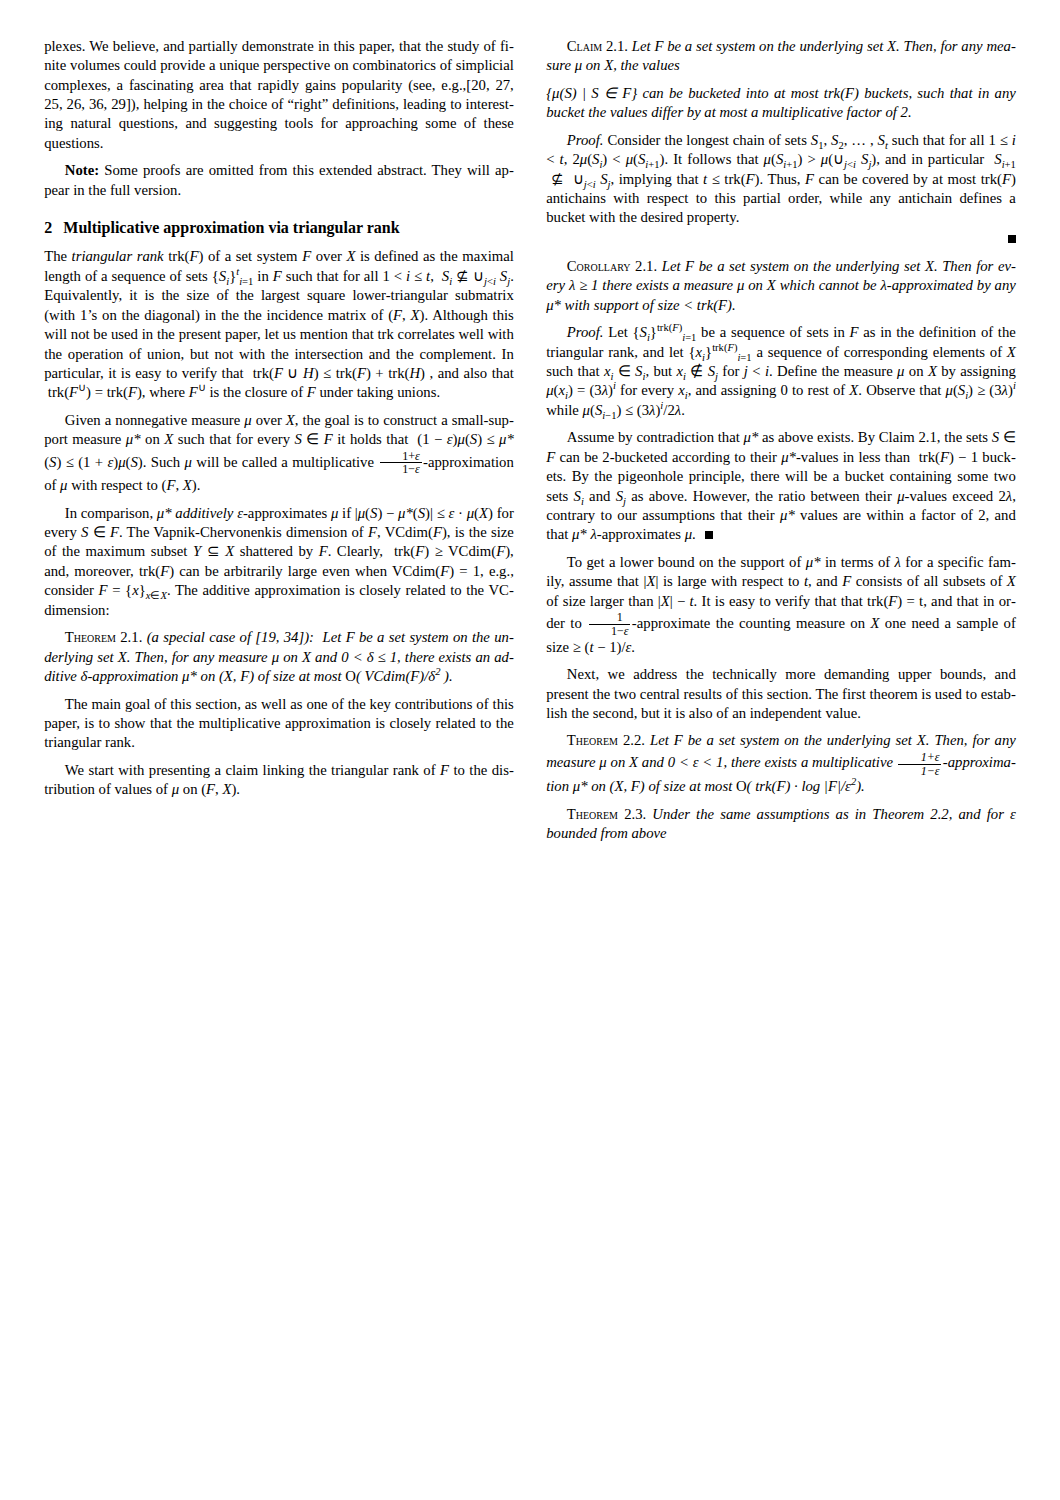plexes. We believe, and partially demonstrate in this paper, that the study of finite volumes could provide a unique perspective on combinatorics of simplicial complexes, a fascinating area that rapidly gains popularity (see, e.g.,[20, 27, 25, 26, 36, 29]), helping in the choice of “right” definitions, leading to interesting natural questions, and suggesting tools for approaching some of these questions.
Note: Some proofs are omitted from this extended abstract. They will appear in the full version.
2 Multiplicative approximation via triangular rank
The triangular rank trk(F) of a set system F over X is defined as the maximal length of a sequence of sets {Si}ti=1 in F such that for all 1 < i ≤ t, Si ⊈ ∪j<i Sj. Equivalently, it is the size of the largest square lower-triangular submatrix (with 1’s on the diagonal) in the the incidence matrix of (F, X). Although this will not be used in the present paper, let us mention that trk correlates well with the operation of union, but not with the intersection and the complement. In particular, it is easy to verify that trk(F ∪ H) ≤ trk(F) + trk(H) , and also that trk(F∪) = trk(F), where F∪ is the closure of F under taking unions.
Given a nonnegative measure μ over X, the goal is to construct a small-support measure μ* on X such that for every S ∈ F it holds that (1 − ε)μ(S) ≤ μ*(S) ≤ (1 + ε)μ(S). Such μ will be called a multiplicative 1+ε 1−ε-approximation of μ with respect to (F, X).
In comparison, μ* additively ε-approximates μ if |μ(S) − μ*(S)| ≤ ε · μ(X) for every S ∈ F. The Vapnik-Chervonenkis dimension of F, VCdim(F), is the size of the maximum subset Y ⊆ X shattered by F. Clearly, trk(F) ≥ VCdim(F), and, moreover, trk(F) can be arbitrarily large even when VCdim(F) = 1, e.g., consider F = {x}x∈X. The additive approximation is closely related to the VC-dimension:
Theorem 2.1. (a special case of [19, 34]): Let F be a set system on the underlying set X. Then, for any measure μ on X and 0 < δ ≤ 1, there exists an additive δ-approximation μ* on (X, F) of size at most O( VCdim(F)/δ2 ).
The main goal of this section, as well as one of the key contributions of this paper, is to show that the multiplicative approximation is closely related to the triangular rank.
We start with presenting a claim linking the triangular rank of F to the distribution of values of μ on (F, X).
Claim 2.1. Let F be a set system on the underlying set X. Then, for any measure μ on X, the values
{μ(S) | S ∈ F} can be bucketed into at most trk(F) buckets, such that in any bucket the values differ by at most a multiplicative factor of 2.
Proof. Consider the longest chain of sets S1, S2, … , St such that for all 1 ≤ i < t, 2μ(Si) < μ(Si+1). It follows that μ(Si+1) > μ(∪j<i Sj), and in particular Si+1 ⊈ ∪j<i Sj, implying that t ≤ trk(F). Thus, F can be covered by at most trk(F) antichains with respect to this partial order, while any antichain defines a bucket with the desired property.
Corollary 2.1. Let F be a set system on the underlying set X. Then for every λ ≥ 1 there exists a measure μ on X which cannot be λ-approximated by any μ* with support of size < trk(F).
Proof. Let {Si}trk(F)i=1 be a sequence of sets in F as in the definition of the triangular rank, and let {xi}trk(F)i=1 a sequence of corresponding elements of X such that xi ∈ Si, but xi ∉ Sj for j < i. Define the measure μ on X by assigning μ(xi) = (3λ)i for every xi, and assigning 0 to rest of X. Observe that μ(Si) ≥ (3λ)i while μ(Si−1) ≤ (3λ)i/2λ.
Assume by contradiction that μ* as above exists. By Claim 2.1, the sets S ∈ F can be 2-bucketed according to their μ*-values in less than trk(F) − 1 buckets. By the pigeonhole principle, there will be a bucket containing some two sets Si and Sj as above. However, the ratio between their μ-values exceed 2λ, contrary to our assumptions that their μ* values are within a factor of 2, and that μ* λ-approximates μ.
To get a lower bound on the support of μ* in terms of λ for a specific family, assume that |X| is large with respect to t, and F consists of all subsets of X of size larger than |X| − t. It is easy to verify that that trk(F) = t, and that in order to 11−ε-approximate the counting measure on X one need a sample of size ≥ (t − 1)/ε.
Next, we address the technically more demanding upper bounds, and present the two central results of this section. The first theorem is used to establish the second, but it is also of an independent value.
Theorem 2.2. Let F be a set system on the underlying set X. Then, for any measure μ on X and 0 < ε < 1, there exists a multiplicative 1+ε 1−ε-approximation μ* on (X, F) of size at most O( trk(F) · log |F|/ε2).
Theorem 2.3. Under the same assumptions as in Theorem 2.2, and for ε bounded from above